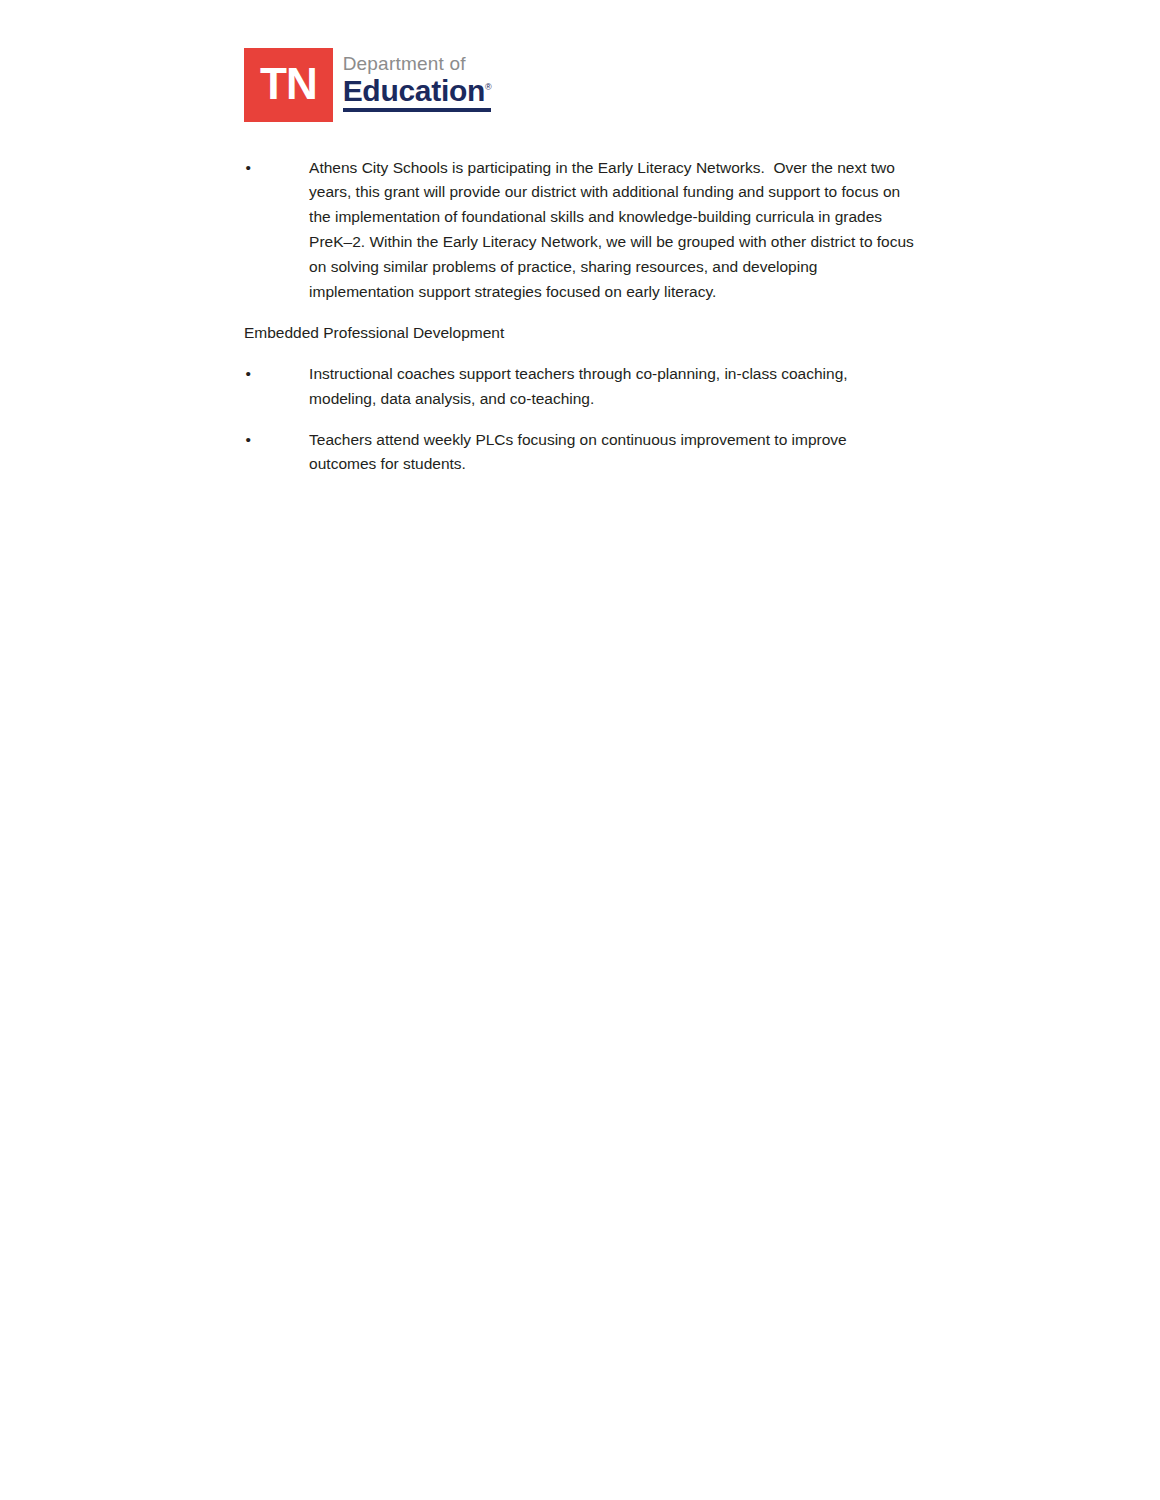TN
Department of
Education®
• Athens City Schools is participating in the Early Literacy Networks. Over the next two years, this grant will provide our district with additional funding and support to focus on the implementation of foundational skills and knowledge-building curricula in grades PreK–2. Within the Early Literacy Network, we will be grouped with other district to focus on solving similar problems of practice, sharing resources, and developing implementation support strategies focused on early literacy.
Embedded Professional Development
• Instructional coaches support teachers through co-planning, in-class coaching, modeling, data analysis, and co-teaching.
• Teachers attend weekly PLCs focusing on continuous improvement to improve outcomes for students.